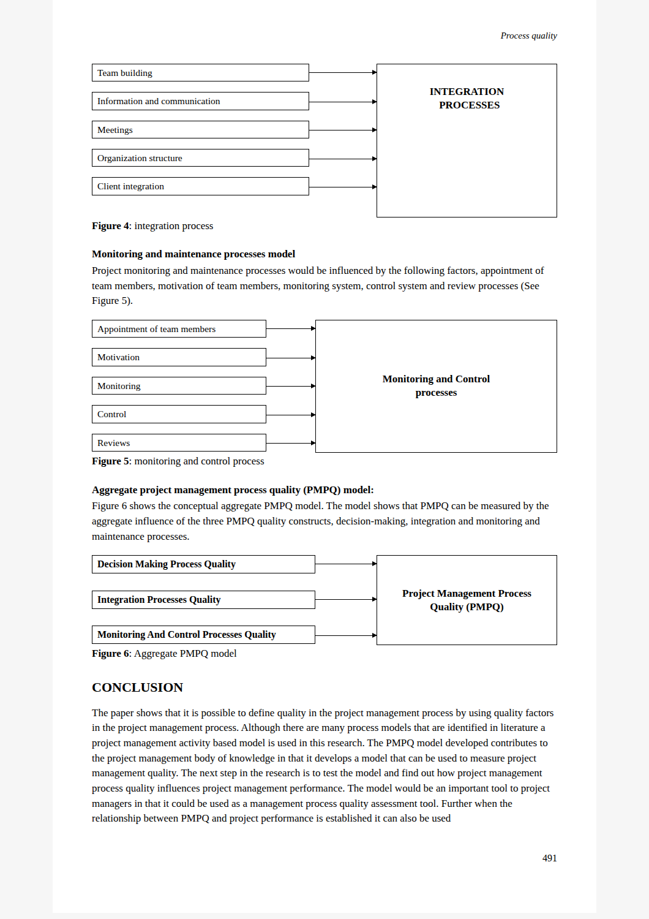Process quality
Team building
Information and communication
Meetings
Organization structure
Client integration
INTEGRATION
PROCESSES
Figure 4: integration process
Monitoring and maintenance processes model
Project monitoring and maintenance processes would be influenced by the following factors, appointment of team members, motivation of team members, monitoring system, control system and review processes (See Figure 5).
Appointment of team members
Motivation
Monitoring
Control
Reviews
Monitoring and Control
processes
Figure 5: monitoring and control process
Aggregate project management process quality (PMPQ) model:
Figure 6 shows the conceptual aggregate PMPQ model. The model shows that PMPQ can be measured by the aggregate influence of the three PMPQ quality constructs, decision-making, integration and monitoring and maintenance processes.
Decision Making Process Quality
Integration Processes Quality
Monitoring And Control Processes Quality
Project Management Process
Quality (PMPQ)
Figure 6: Aggregate PMPQ model
CONCLUSION
The paper shows that it is possible to define quality in the project management process by using quality factors in the project management process. Although there are many process models that are identified in literature a project management activity based model is used in this research. The PMPQ model developed contributes to the project management body of knowledge in that it develops a model that can be used to measure project management quality. The next step in the research is to test the model and find out how project management process quality influences project management performance. The model would be an important tool to project managers in that it could be used as a management process quality assessment tool. Further when the relationship between PMPQ and project performance is established it can also be used
491